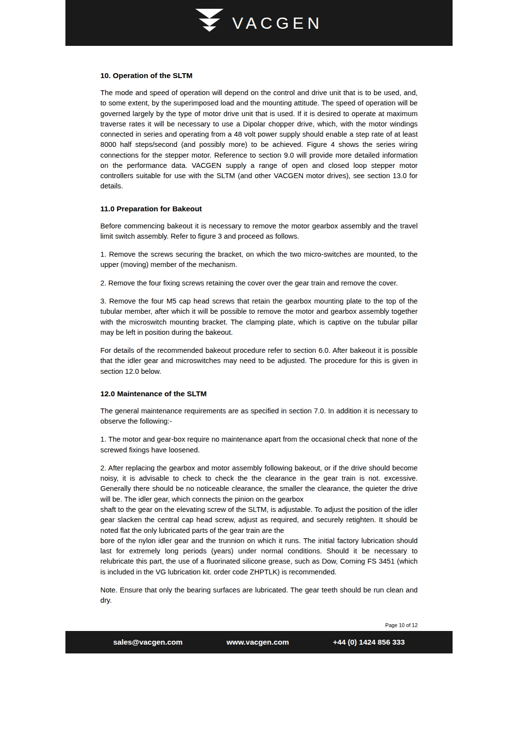VACGEN
10. Operation of the SLTM
The mode and speed of operation will depend on the control and drive unit that is to be used, and, to some extent, by the superimposed load and the mounting attitude. The speed of operation will be governed largely by the type of motor drive unit that is used. If it is desired to operate at maximum traverse rates it will be necessary to use a Dipolar chopper drive, which, with the motor windings connected in series and operating from a 48 volt power supply should enable a step rate of at least 8000 half steps/second (and possibly more) to be achieved. Figure 4 shows the series wiring connections for the stepper motor. Reference to section 9.0 will provide more detailed information on the performance data. VACGEN supply a range of open and closed loop stepper motor controllers suitable for use with the SLTM (and other VACGEN motor drives), see section 13.0 for details.
11.0 Preparation for Bakeout
Before commencing bakeout it is necessary to remove the motor gearbox assembly and the travel limit switch assembly. Refer to figure 3 and proceed as follows.
1. Remove the screws securing the bracket, on which the two micro-switches are mounted, to the upper (moving) member of the mechanism.
2. Remove the four fixing screws retaining the cover over the gear train and remove the cover.
3. Remove the four M5 cap head screws that retain the gearbox mounting plate to the top of the tubular member, after which it will be possible to remove the motor and gearbox assembly together with the microswitch mounting bracket. The clamping plate, which is captive on the tubular pillar may be left in position during the bakeout.
For details of the recommended bakeout procedure refer to section 6.0. After bakeout it is possible that the idler gear and microswitches may need to be adjusted. The procedure for this is given in section 12.0 below.
12.0 Maintenance of the SLTM
The general maintenance requirements are as specified in section 7.0. In addition it is necessary to observe the following:-
1. The motor and gear-box require no maintenance apart from the occasional check that none of the screwed fixings have loosened.
2. After replacing the gearbox and motor assembly following bakeout, or if the drive should become noisy, it is advisable to check to check the the clearance in the gear train is not. excessive. Generally there should be no noticeable clearance, the smaller the clearance, the quieter the drive will be. The idler gear, which connects the pinion on the gearbox
shaft to the gear on the elevating screw of the SLTM, is adjustable. To adjust the position of the idler gear slacken the central cap head screw, adjust as required, and securely retighten. It should be noted flat the only lubricated parts of the gear train are the
bore of the nylon idler gear and the trunnion on which it runs. The initial factory lubrication should last for extremely long periods (years) under normal conditions. Should it be necessary to relubricate this part, the use of a fluorinated silicone grease, such as Dow, Corning FS 3451 (which is included in the VG lubrication kit. order code ZHPTLK) is recommended.
Note. Ensure that only the bearing surfaces are lubricated. The gear teeth should be run clean and dry.
Page 10 of 12
sales@vacgen.com www.vacgen.com +44 (0) 1424 856 333